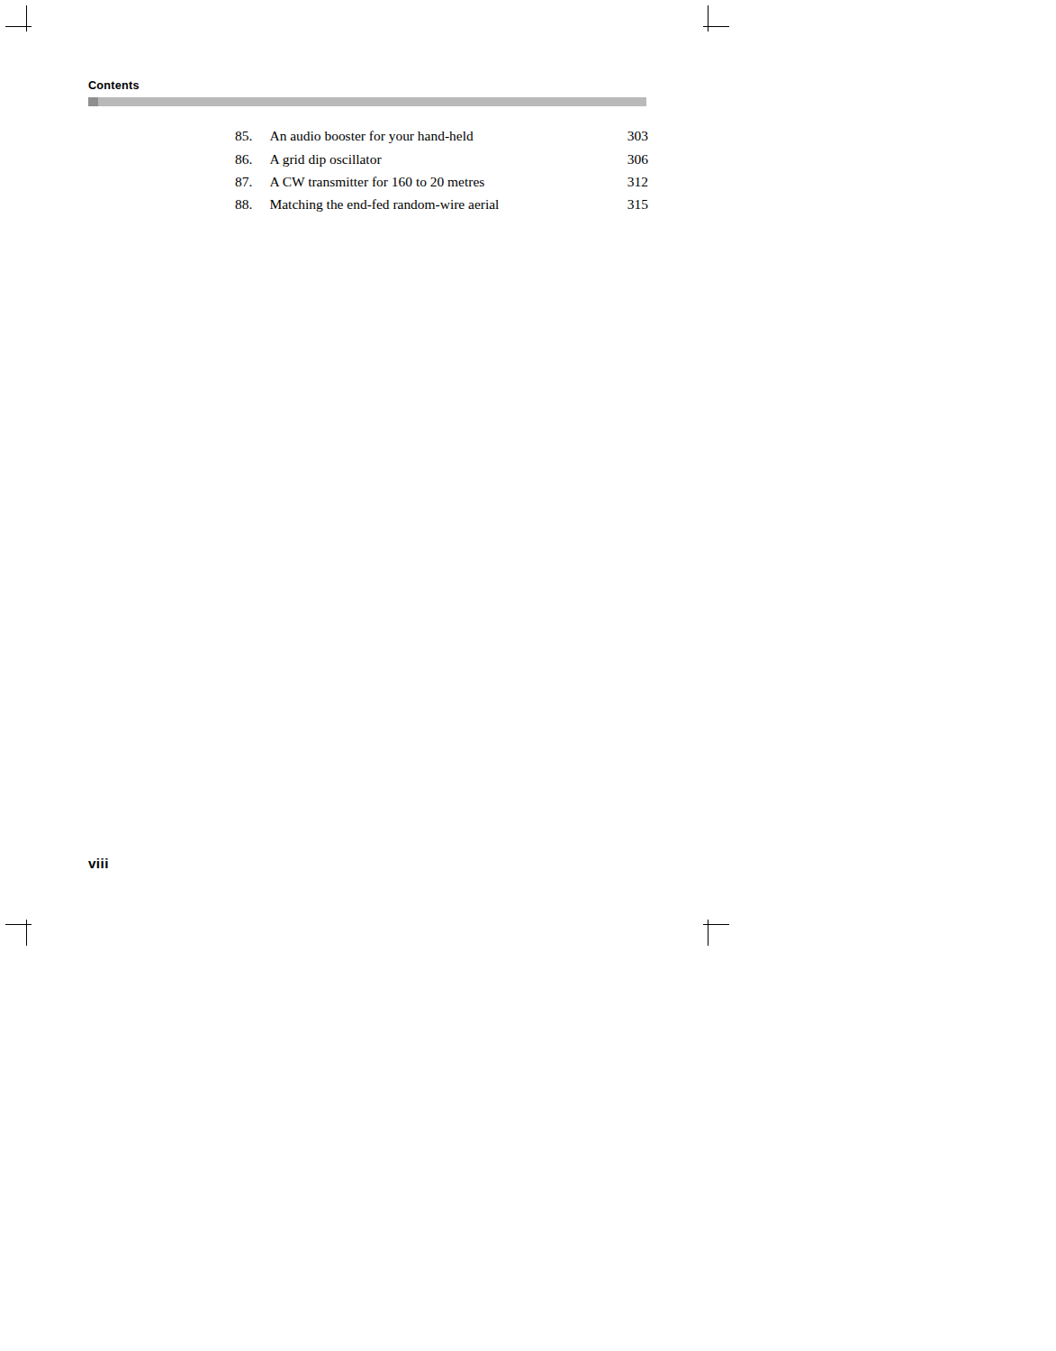Contents
| 85. | An audio booster for your hand-held | 303 |
| 86. | A grid dip oscillator | 306 |
| 87. | A CW transmitter for 160 to 20 metres | 312 |
| 88. | Matching the end-fed random-wire aerial | 315 |
viii